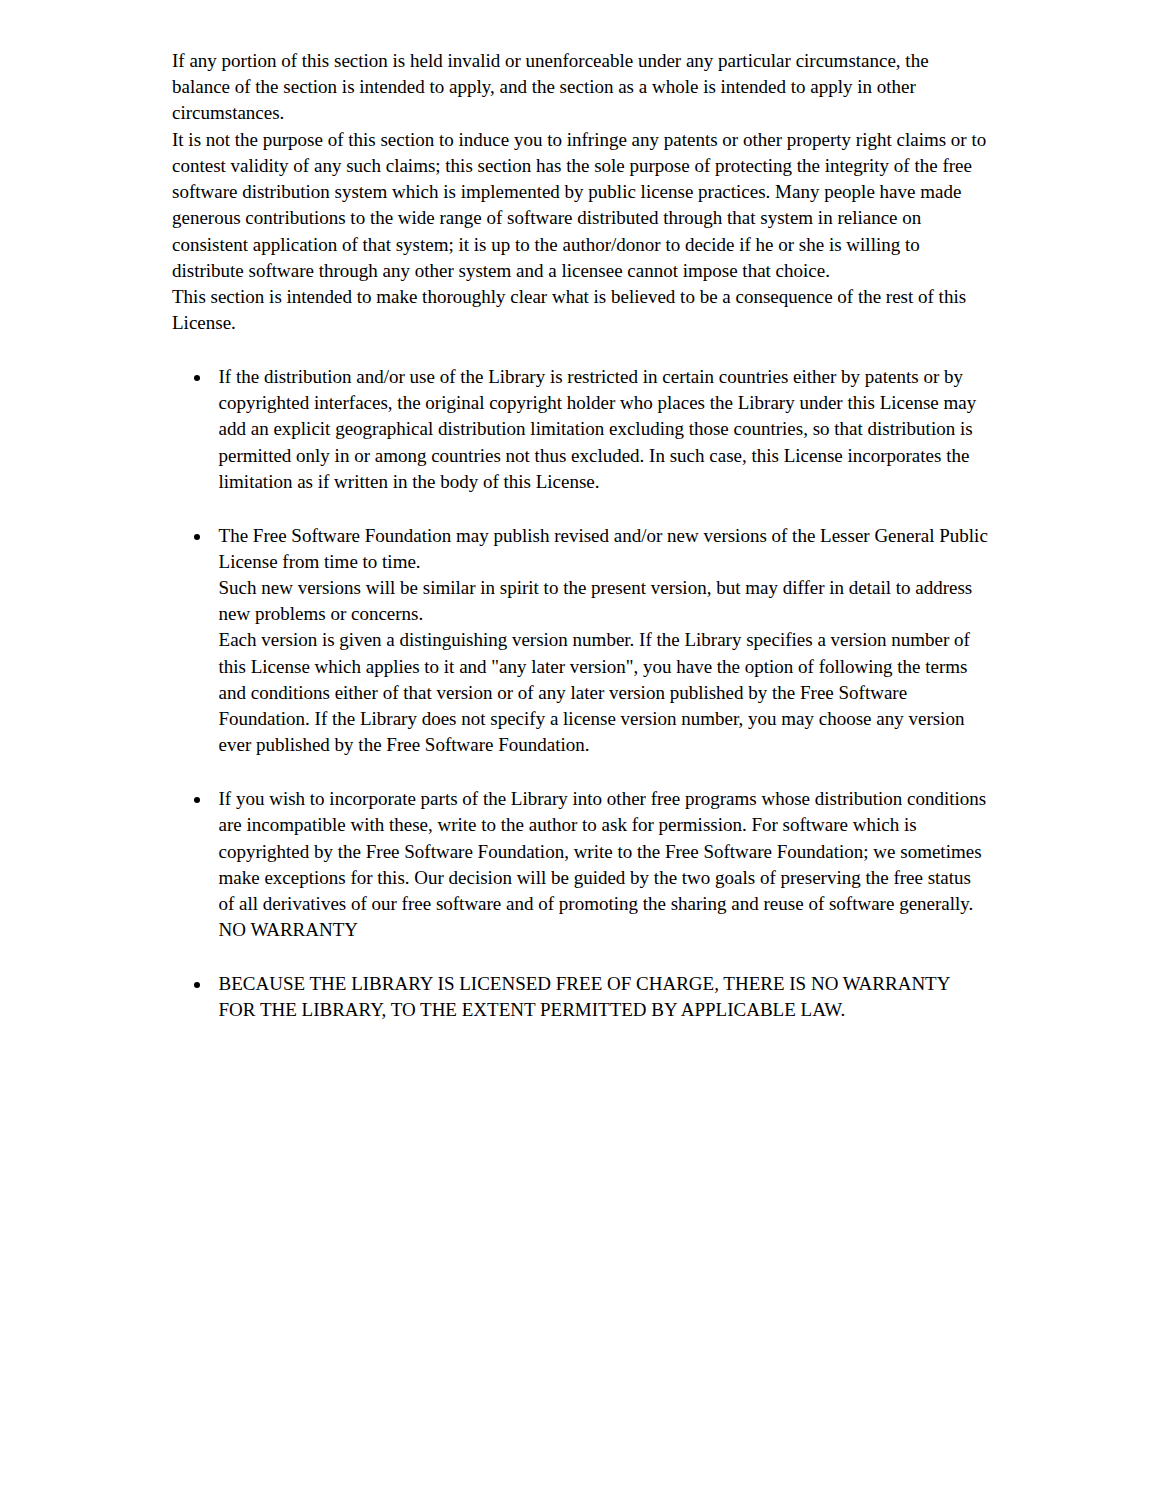If any portion of this section is held invalid or unenforceable under any particular circumstance, the balance of the section is intended to apply, and the section as a whole is intended to apply in other circumstances.
It is not the purpose of this section to induce you to infringe any patents or other property right claims or to contest validity of any such claims; this section has the sole purpose of protecting the integrity of the free software distribution system which is implemented by public license practices. Many people have made generous contributions to the wide range of software distributed through that system in reliance on consistent application of that system; it is up to the author/donor to decide if he or she is willing to distribute software through any other system and a licensee cannot impose that choice.
This section is intended to make thoroughly clear what is believed to be a consequence of the rest of this License.
If the distribution and/or use of the Library is restricted in certain countries either by patents or by copyrighted interfaces, the original copyright holder who places the Library under this License may add an explicit geographical distribution limitation excluding those countries, so that distribution is permitted only in or among countries not thus excluded. In such case, this License incorporates the limitation as if written in the body of this License.
The Free Software Foundation may publish revised and/or new versions of the Lesser General Public License from time to time.
Such new versions will be similar in spirit to the present version, but may differ in detail to address new problems or concerns.
Each version is given a distinguishing version number. If the Library specifies a version number of this License which applies to it and "any later version", you have the option of following the terms and conditions either of that version or of any later version published by the Free Software Foundation. If the Library does not specify a license version number, you may choose any version ever published by the Free Software Foundation.
If you wish to incorporate parts of the Library into other free programs whose distribution conditions are incompatible with these, write to the author to ask for permission. For software which is copyrighted by the Free Software Foundation, write to the Free Software Foundation; we sometimes make exceptions for this. Our decision will be guided by the two goals of preserving the free status of all derivatives of our free software and of promoting the sharing and reuse of software generally.
NO WARRANTY
BECAUSE THE LIBRARY IS LICENSED FREE OF CHARGE, THERE IS NO WARRANTY FOR THE LIBRARY, TO THE EXTENT PERMITTED BY APPLICABLE LAW.